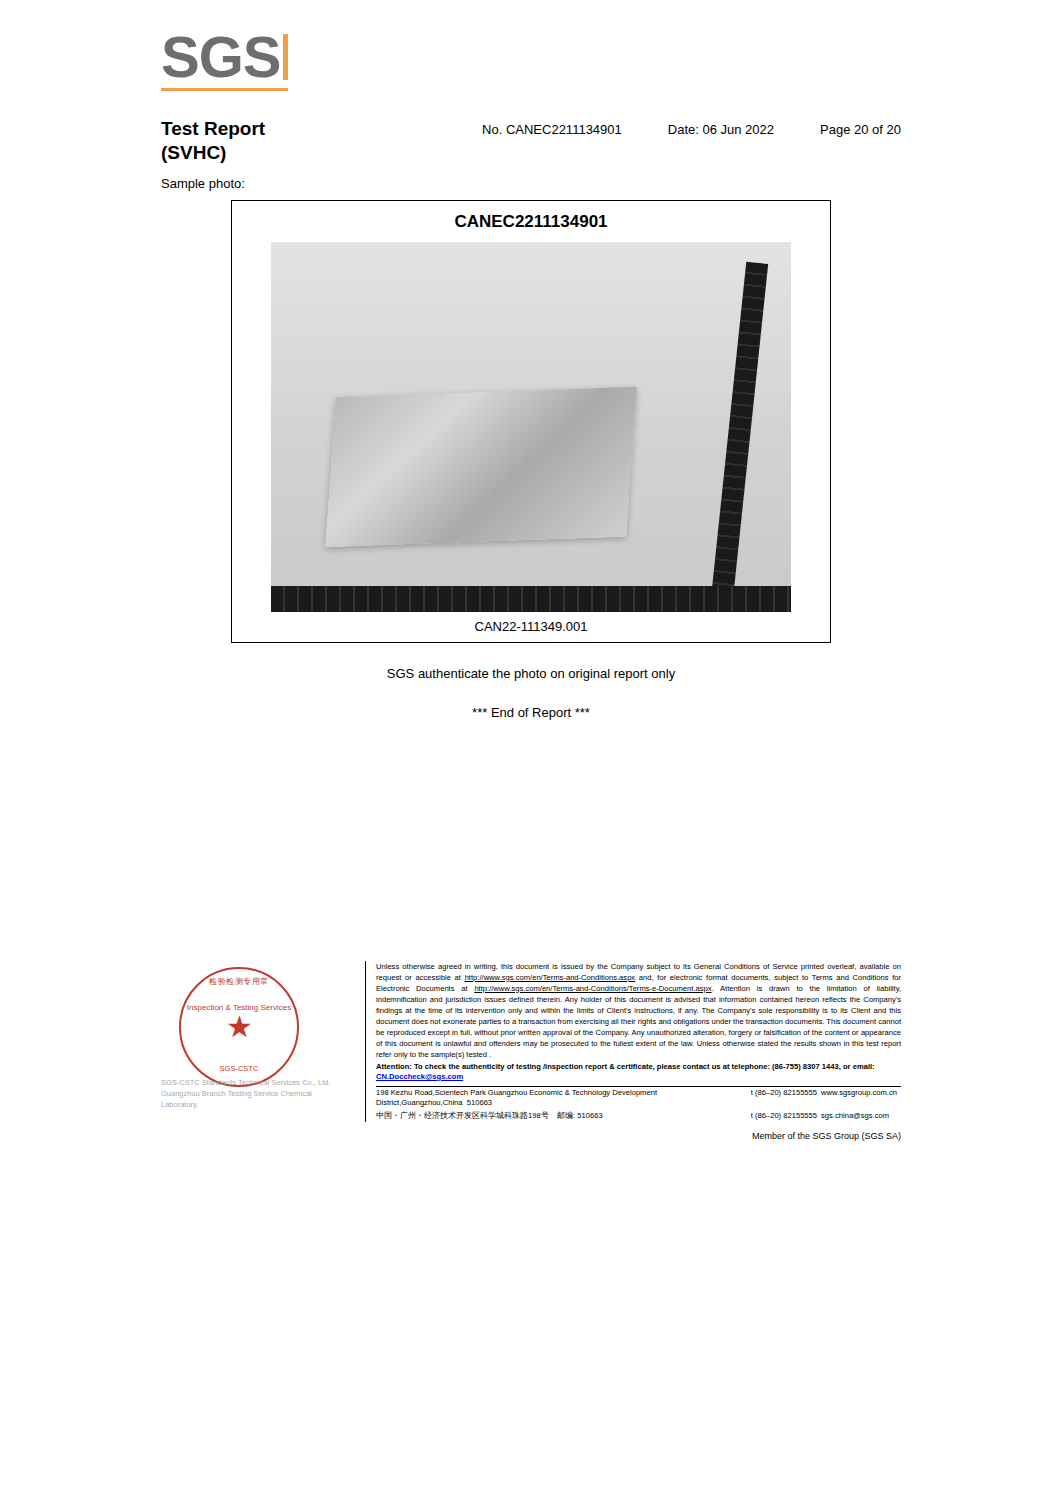SGS
Test Report
(SVHC)
No. CANEC2211134901 Date: 06 Jun 2022 Page 20 of 20
Sample photo:
CANEC2211134901
CAN22-111349.001
SGS authenticate the photo on original report only
*** End of Report ***
检验检测专用章
★
Inspection & Testing Services
SGS-CSTC
SGS-CSTC Standards Technical Services Co., Ltd.
Guangzhou Branch Testing Service Chemical Laboratory.
Unless otherwise agreed in writing, this document is issued by the Company subject to its General Conditions of Service printed overleaf, available on request or accessible at http://www.sgs.com/en/Terms-and-Conditions.aspx and, for electronic format documents, subject to Terms and Conditions for Electronic Documents at http://www.sgs.com/en/Terms-and-Conditions/Terms-e-Document.aspx. Attention is drawn to the limitation of liability, indemnification and jurisdiction issues defined therein. Any holder of this document is advised that information contained hereon reflects the Company's findings at the time of its intervention only and within the limits of Client's instructions, if any. The Company's sole responsibility is to its Client and this document does not exonerate parties to a transaction from exercising all their rights and obligations under the transaction documents. This document cannot be reproduced except in full, without prior written approval of the Company. Any unauthorized alteration, forgery or falsification of the content or appearance of this document is unlawful and offenders may be prosecuted to the fullest extent of the law. Unless otherwise stated the results shown in this test report refer only to the sample(s) tested .
Attention: To check the authenticity of testing /inspection report & certificate, please contact us at telephone: (86-755) 8307 1443, or email: CN.Doccheck@sgs.com
| 198 Kezhu Road,Scientech Park Guangzhou Economic & Technology Development District,Guangzhou,China 510663 | t (86–20) 82155555 | www.sgsgroup.com.cn |
| 中国・广州・经济技术开发区科学城科珠路198号 邮编: 510663 | t (86–20) 82155555 | sgs.china@sgs.com |
Member of the SGS Group (SGS SA)